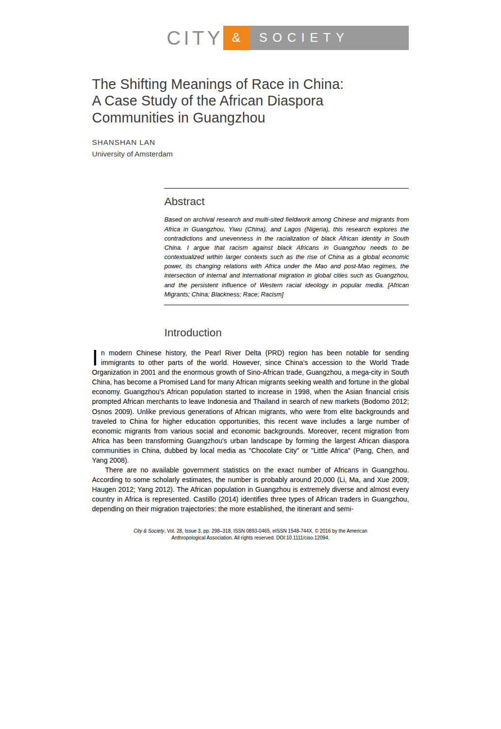CITY
&
SOCIETY
The Shifting Meanings of Race in China:
A Case Study of the African Diaspora
Communities in Guangzhou
SHANSHAN LAN
University of Amsterdam
Abstract
Based on archival research and multi-sited fieldwork among Chinese and migrants from Africa in Guangzhou, Yiwu (China), and Lagos (Nigeria), this research explores the contradictions and unevenness in the racialization of black African identity in South China. I argue that racism against black Africans in Guangzhou needs to be contextualized within larger contexts such as the rise of China as a global economic power, its changing relations with Africa under the Mao and post-Mao regimes, the intersection of internal and international migration in global cities such as Guangzhou, and the persistent influence of Western racial ideology in popular media. [African Migrants; China; Blackness; Race; Racism]
Introduction
In modern Chinese history, the Pearl River Delta (PRD) region has been notable for sending immigrants to other parts of the world. However, since China's accession to the World Trade Organization in 2001 and the enormous growth of Sino-African trade, Guangzhou, a mega-city in South China, has become a Promised Land for many African migrants seeking wealth and fortune in the global economy. Guangzhou's African population started to increase in 1998, when the Asian financial crisis prompted African merchants to leave Indonesia and Thailand in search of new markets (Bodomo 2012; Osnos 2009). Unlike previous generations of African migrants, who were from elite backgrounds and traveled to China for higher education opportunities, this recent wave includes a large number of economic migrants from various social and economic backgrounds. Moreover, recent migration from Africa has been transforming Guangzhou's urban landscape by forming the largest African diaspora communities in China, dubbed by local media as "Chocolate City" or "Little Africa" (Pang, Chen, and Yang 2008).
There are no available government statistics on the exact number of Africans in Guangzhou. According to some scholarly estimates, the number is probably around 20,000 (Li, Ma, and Xue 2009; Haugen 2012; Yang 2012). The African population in Guangzhou is extremely diverse and almost every country in Africa is represented. Castillo (2014) identifies three types of African traders in Guangzhou, depending on their migration trajectories: the more established, the itinerant and semi-
City & Society, Vol. 28, Issue 3, pp. 298–318, ISSN 0893-0465, eISSN 1548-744X. © 2016 by the American
Anthropological Association. All rights reserved. DOI:10.1111/ciso.12094.